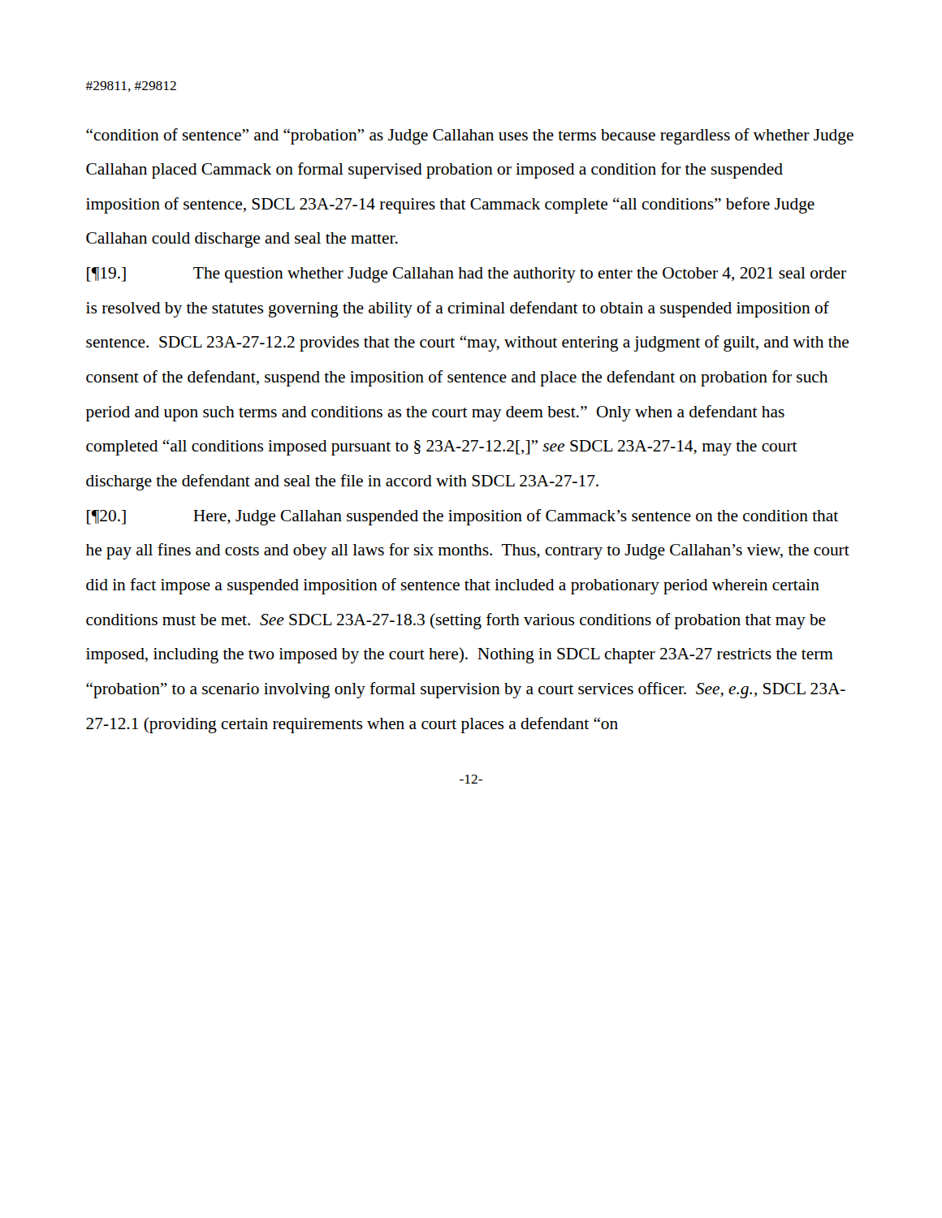#29811, #29812
“condition of sentence” and “probation” as Judge Callahan uses the terms because regardless of whether Judge Callahan placed Cammack on formal supervised probation or imposed a condition for the suspended imposition of sentence, SDCL 23A-27-14 requires that Cammack complete “all conditions” before Judge Callahan could discharge and seal the matter.
[¶19.] The question whether Judge Callahan had the authority to enter the October 4, 2021 seal order is resolved by the statutes governing the ability of a criminal defendant to obtain a suspended imposition of sentence. SDCL 23A-27-12.2 provides that the court “may, without entering a judgment of guilt, and with the consent of the defendant, suspend the imposition of sentence and place the defendant on probation for such period and upon such terms and conditions as the court may deem best.” Only when a defendant has completed “all conditions imposed pursuant to § 23A-27-12.2[,]” see SDCL 23A-27-14, may the court discharge the defendant and seal the file in accord with SDCL 23A-27-17.
[¶20.] Here, Judge Callahan suspended the imposition of Cammack’s sentence on the condition that he pay all fines and costs and obey all laws for six months. Thus, contrary to Judge Callahan’s view, the court did in fact impose a suspended imposition of sentence that included a probationary period wherein certain conditions must be met. See SDCL 23A-27-18.3 (setting forth various conditions of probation that may be imposed, including the two imposed by the court here). Nothing in SDCL chapter 23A-27 restricts the term “probation” to a scenario involving only formal supervision by a court services officer. See, e.g., SDCL 23A-27-12.1 (providing certain requirements when a court places a defendant “on
-12-